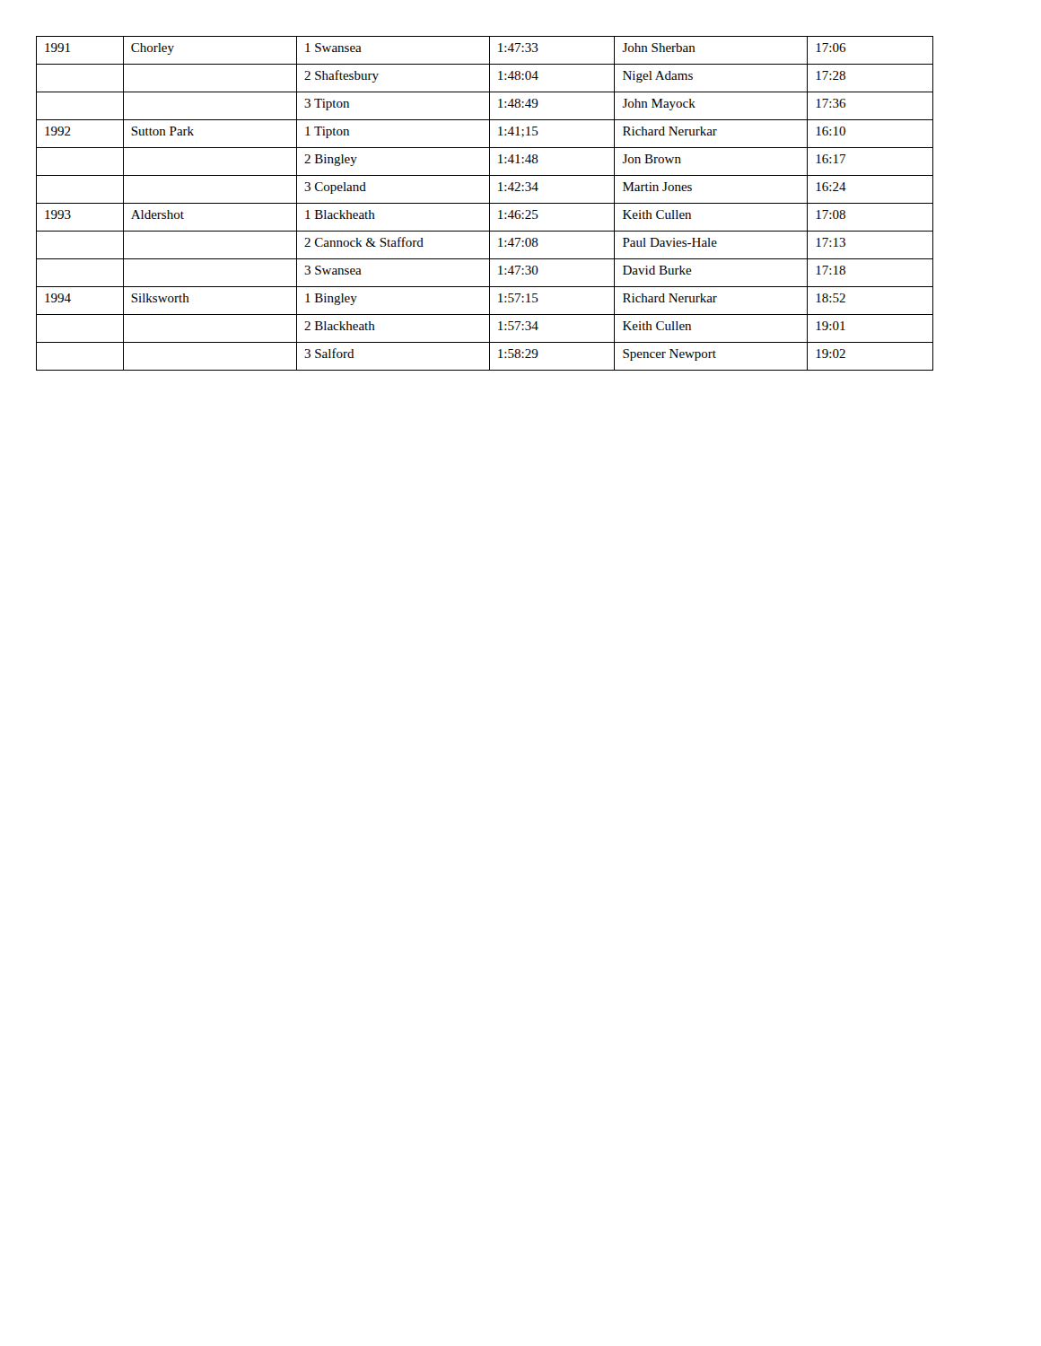| 1991 | Chorley | 1 Swansea | 1:47:33 | John Sherban | 17:06 |
| | | 2 Shaftesbury | 1:48:04 | Nigel Adams | 17:28 |
| | | 3 Tipton | 1:48:49 | John Mayock | 17:36 |
| 1992 | Sutton Park | 1 Tipton | 1:41;15 | Richard Nerurkar | 16:10 |
| | | 2 Bingley | 1:41:48 | Jon Brown | 16:17 |
| | | 3 Copeland | 1:42:34 | Martin Jones | 16:24 |
| 1993 | Aldershot | 1 Blackheath | 1:46:25 | Keith Cullen | 17:08 |
| | | 2 Cannock & Stafford | 1:47:08 | Paul Davies-Hale | 17:13 |
| | | 3 Swansea | 1:47:30 | David Burke | 17:18 |
| 1994 | Silksworth | 1 Bingley | 1:57:15 | Richard Nerurkar | 18:52 |
| | | 2 Blackheath | 1:57:34 | Keith Cullen | 19:01 |
| | | 3 Salford | 1:58:29 | Spencer Newport | 19:02 |